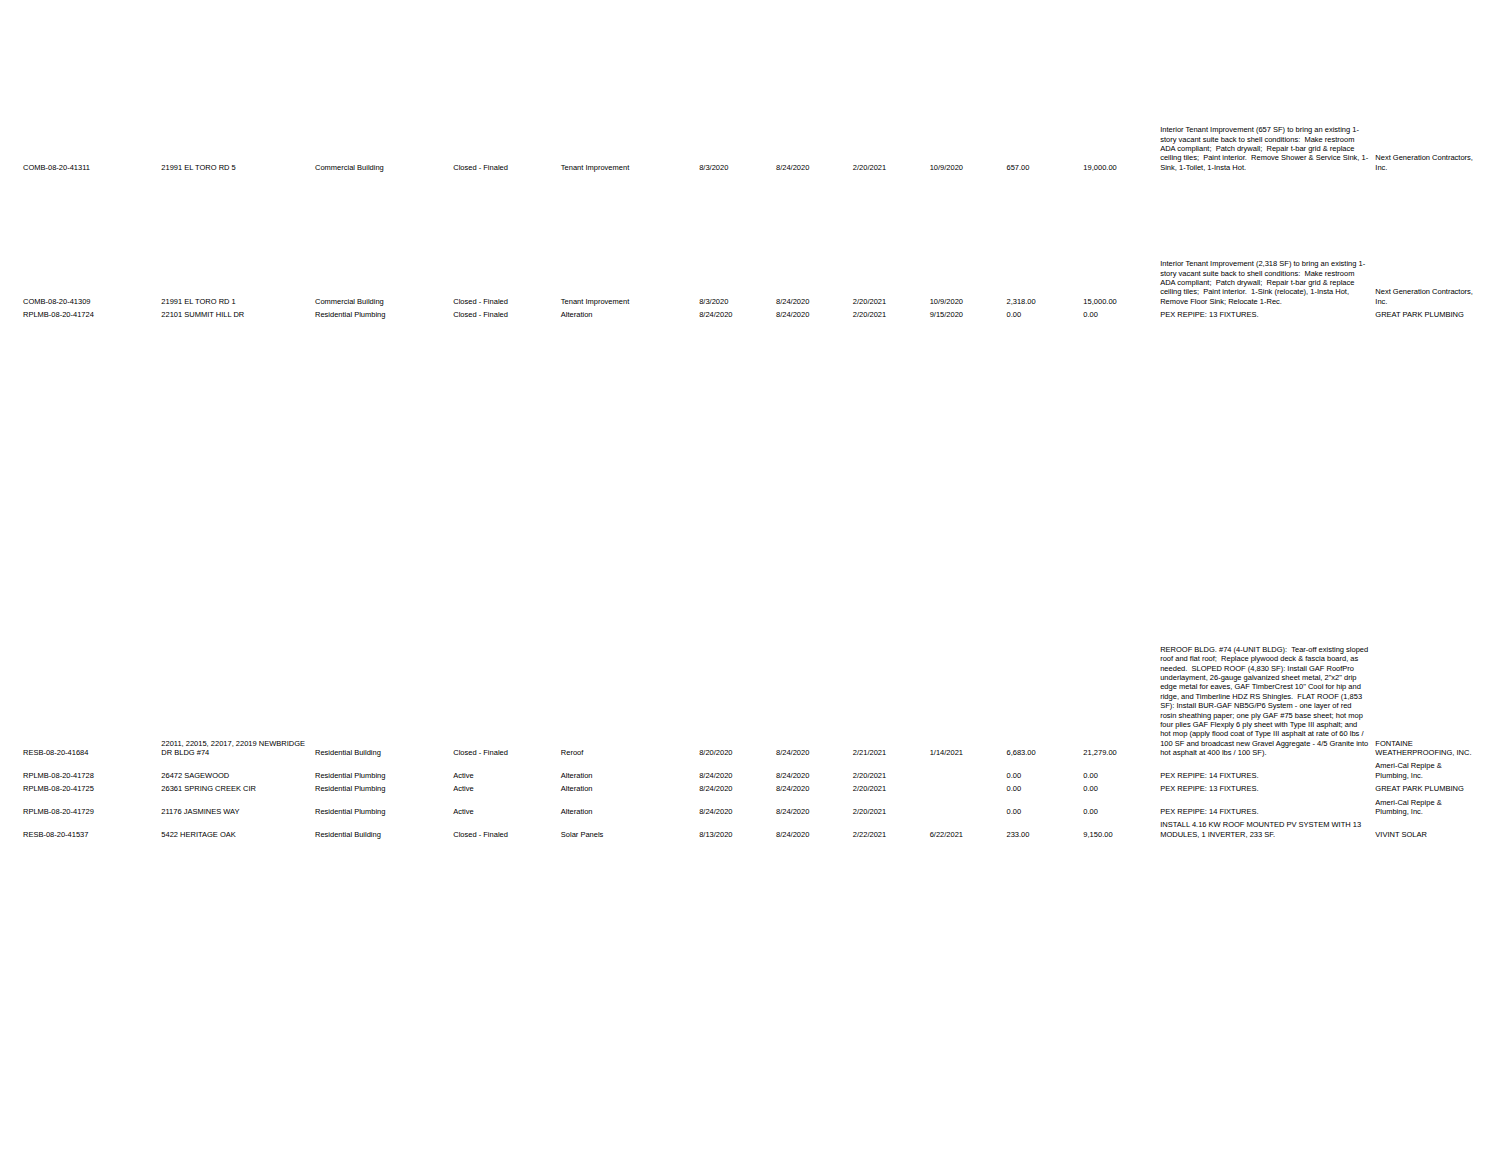| COMB-08-20-41311 | 21991 EL TORO RD 5 | Commercial Building | Closed - Finaled | Tenant Improvement | 8/3/2020 | 8/24/2020 | 2/20/2021 | 10/9/2020 | 657.00 | 19,000.00 | Interior Tenant Improvement (657 SF) to bring an existing 1-story vacant suite back to shell conditions: Make restroom ADA compliant; Patch drywall; Repair t-bar grid & replace ceiling tiles; Paint interior. Remove Shower & Service Sink, 1-Sink, 1-Toilet, 1-Insta Hot. | Next Generation Contractors, Inc. |
| COMB-08-20-41309 | 21991 EL TORO RD 1 | Commercial Building | Closed - Finaled | Tenant Improvement | 8/3/2020 | 8/24/2020 | 2/20/2021 | 10/9/2020 | 2,318.00 | 15,000.00 | Interior Tenant Improvement (2,318 SF) to bring an existing 1-story vacant suite back to shell conditions: Make restroom ADA compliant; Patch drywall; Repair t-bar grid & replace ceiling tiles; Paint interior. 1-Sink (relocate), 1-Insta Hot, Remove Floor Sink; Relocate 1-Rec. | Next Generation Contractors, Inc. |
| RPLMB-08-20-41724 | 22101 SUMMIT HILL DR | Residential Plumbing | Closed - Finaled | Alteration | 8/24/2020 | 8/24/2020 | 2/20/2021 | 9/15/2020 | 0.00 | 0.00 | PEX REPIPE: 13 FIXTURES. | GREAT PARK PLUMBING |
| RESB-08-20-41684 | 22011, 22015, 22017, 22019 NEWBRIDGE DR BLDG #74 | Residential Building | Closed - Finaled | Reroof | 8/20/2020 | 8/24/2020 | 2/21/2021 | 1/14/2021 | 6,683.00 | 21,279.00 | REROOF BLDG. #74 (4-UNIT BLDG): Tear-off existing sloped roof and flat roof; Replace plywood deck & fascia board, as needed. SLOPED ROOF (4,830 SF): Install GAF RoofPro underlayment, 26-gauge galvanized sheet metal, 2"x2" drip edge metal for eaves, GAF TimberCrest 10" Cool for hip and ridge, and Timberline HDZ RS Shingles. FLAT ROOF (1,853 SF): Install BUR-GAF NB5G/P6 System - one layer of red rosin sheathing paper; one ply GAF #75 base sheet; hot mop four plies GAF Flexply 6 ply sheet with Type III asphalt; and hot mop (apply flood coat of Type III asphalt at rate of 60 lbs / 100 SF and broadcast new Gravel Aggregate - 4/5 Granite into hot asphalt at 400 lbs / 100 SF). | FONTAINE WEATHERPROOFING, INC. |
| RPLMB-08-20-41728 | 26472 SAGEWOOD | Residential Plumbing | Active | Alteration | 8/24/2020 | 8/24/2020 | 2/20/2021 | | 0.00 | 0.00 | PEX REPIPE: 14 FIXTURES. | Ameri-Cal Repipe & Plumbing, Inc. |
| RPLMB-08-20-41725 | 26361 SPRING CREEK CIR | Residential Plumbing | Active | Alteration | 8/24/2020 | 8/24/2020 | 2/20/2021 | | 0.00 | 0.00 | PEX REPIPE: 13 FIXTURES. | GREAT PARK PLUMBING |
| RPLMB-08-20-41729 | 21176 JASMINES WAY | Residential Plumbing | Active | Alteration | 8/24/2020 | 8/24/2020 | 2/20/2021 | | 0.00 | 0.00 | PEX REPIPE: 14 FIXTURES. | Ameri-Cal Repipe & Plumbing, Inc. |
| RESB-08-20-41537 | 5422 HERITAGE OAK | Residential Building | Closed - Finaled | Solar Panels | 8/13/2020 | 8/24/2020 | 2/22/2021 | 6/22/2021 | 233.00 | 9,150.00 | INSTALL 4.16 KW ROOF MOUNTED PV SYSTEM WITH 13 MODULES, 1 INVERTER, 233 SF. | VIVINT SOLAR |